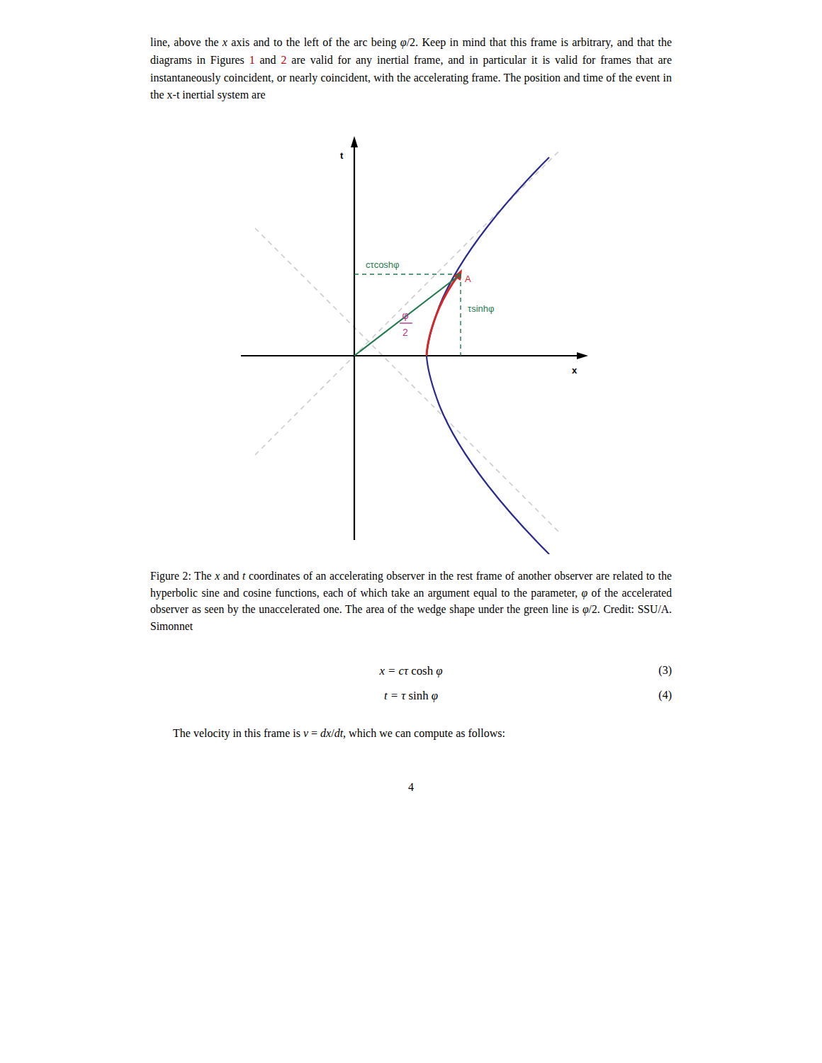line, above the x axis and to the left of the arc being φ/2. Keep in mind that this frame is arbitrary, and that the diagrams in Figures 1 and 2 are valid for any inertial frame, and in particular it is valid for frames that are instantaneously coincident, or nearly coincident, with the accelerating frame. The position and time of the event in the x-t inertial system are
t x cτcoshφ τsinhφ A φ 2
Figure 2: The x and t coordinates of an accelerating observer in the rest frame of another observer are related to the hyperbolic sine and cosine functions, each of which take an argument equal to the parameter, φ of the accelerated observer as seen by the unaccelerated one. The area of the wedge shape under the green line is φ/2. Credit: SSU/A. Simonnet
x = cτ cosh φ (3)
t = τ sinh φ (4)
The velocity in this frame is v = dx/dt, which we can compute as follows:
4